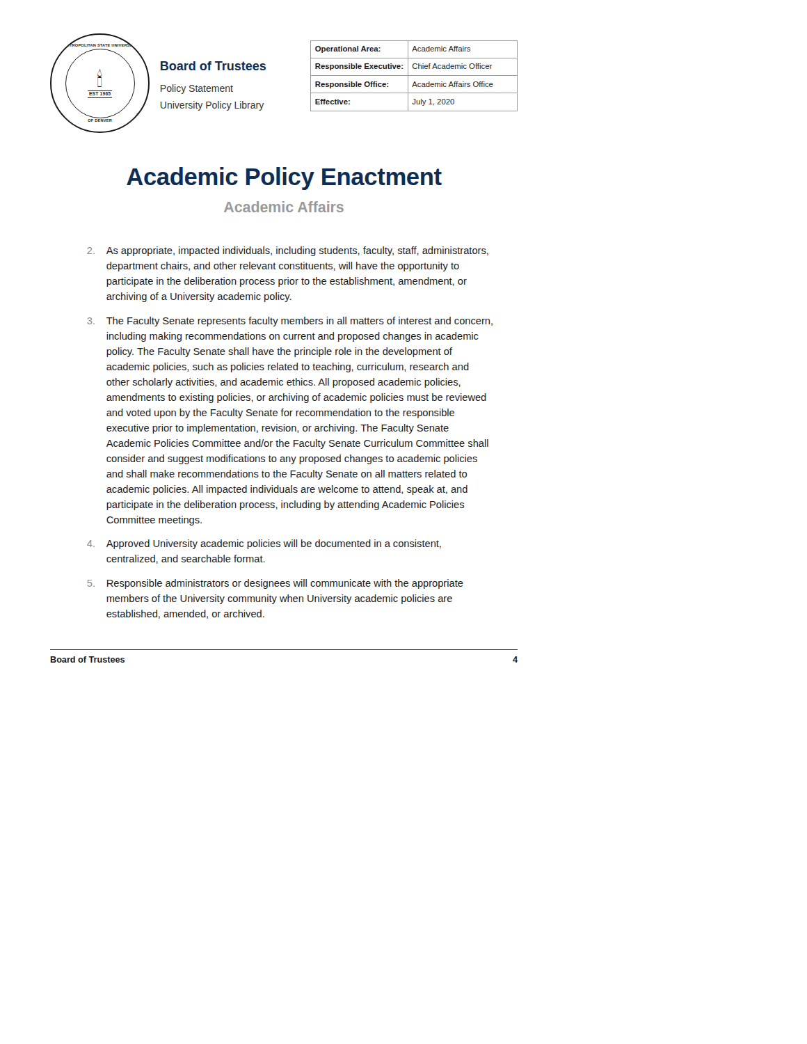Metropolitan State University
🕯
EST 1965
of Denver
SM
Board of Trustees
Policy Statement
University Policy Library
| Operational Area: | Academic Affairs |
| Responsible Executive: | Chief Academic Officer |
| Responsible Office: | Academic Affairs Office |
| Effective: | July 1, 2020 |
Academic Policy Enactment
Academic Affairs
As appropriate, impacted individuals, including students, faculty, staff, administrators, department chairs, and other relevant constituents, will have the opportunity to participate in the deliberation process prior to the establishment, amendment, or archiving of a University academic policy.
The Faculty Senate represents faculty members in all matters of interest and concern, including making recommendations on current and proposed changes in academic policy. The Faculty Senate shall have the principle role in the development of academic policies, such as policies related to teaching, curriculum, research and other scholarly activities, and academic ethics. All proposed academic policies, amendments to existing policies, or archiving of academic policies must be reviewed and voted upon by the Faculty Senate for recommendation to the responsible executive prior to implementation, revision, or archiving. The Faculty Senate Academic Policies Committee and/or the Faculty Senate Curriculum Committee shall consider and suggest modifications to any proposed changes to academic policies and shall make recommendations to the Faculty Senate on all matters related to academic policies. All impacted individuals are welcome to attend, speak at, and participate in the deliberation process, including by attending Academic Policies Committee meetings.
Approved University academic policies will be documented in a consistent, centralized, and searchable format.
Responsible administrators or designees will communicate with the appropriate members of the University community when University academic policies are established, amended, or archived.
Board of Trustees 4